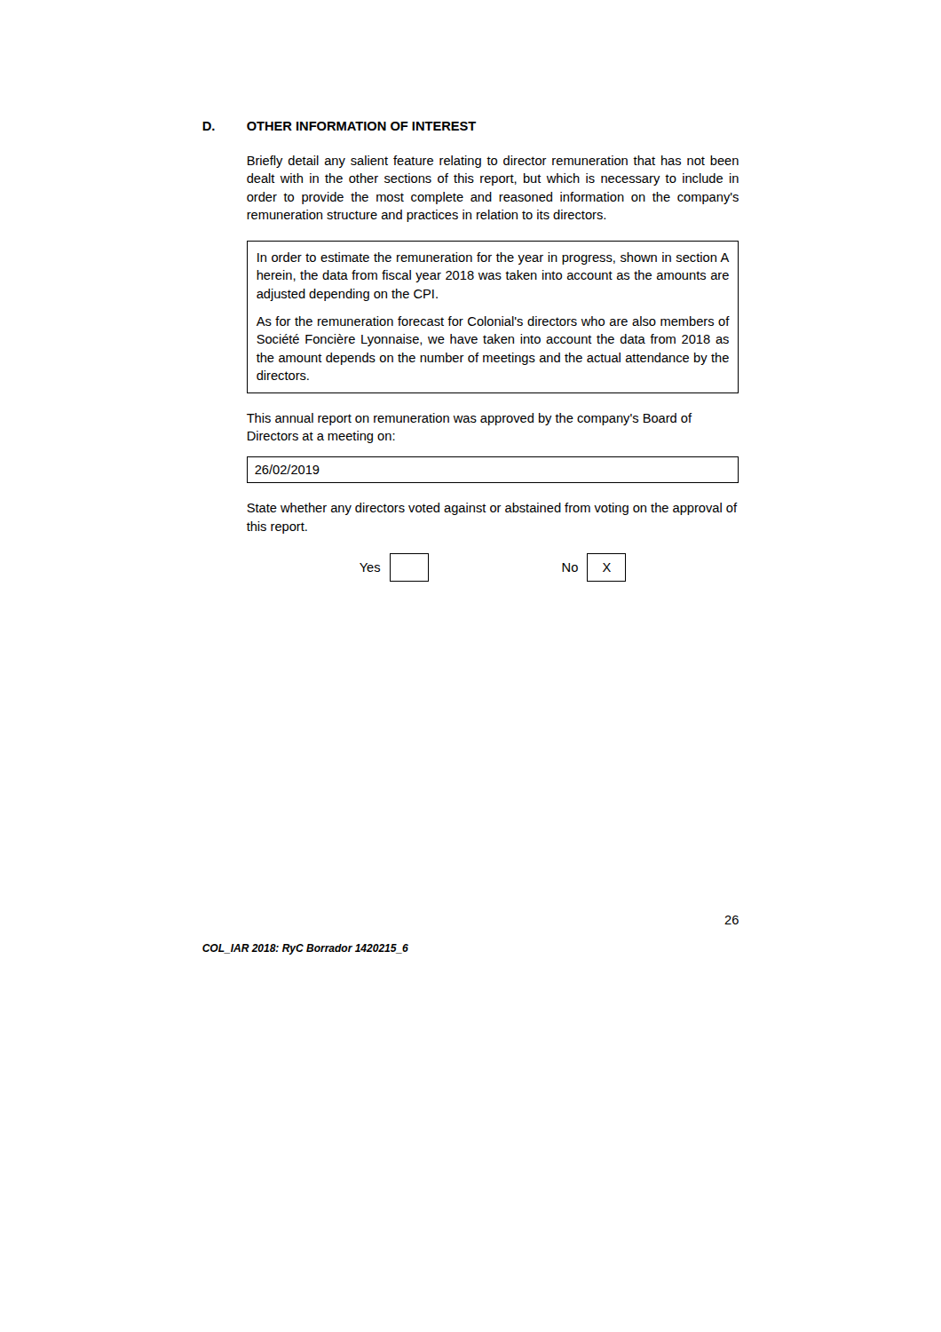D. OTHER INFORMATION OF INTEREST
Briefly detail any salient feature relating to director remuneration that has not been dealt with in the other sections of this report, but which is necessary to include in order to provide the most complete and reasoned information on the company's remuneration structure and practices in relation to its directors.
In order to estimate the remuneration for the year in progress, shown in section A herein, the data from fiscal year 2018 was taken into account as the amounts are adjusted depending on the CPI.
As for the remuneration forecast for Colonial's directors who are also members of Société Foncière Lyonnaise, we have taken into account the data from 2018 as the amount depends on the number of meetings and the actual attendance by the directors.
This annual report on remuneration was approved by the company's Board of Directors at a meeting on:
26/02/2019
State whether any directors voted against or abstained from voting on the approval of this report.
Yes No X
26
COL_IAR 2018: RyC Borrador 1420215_6